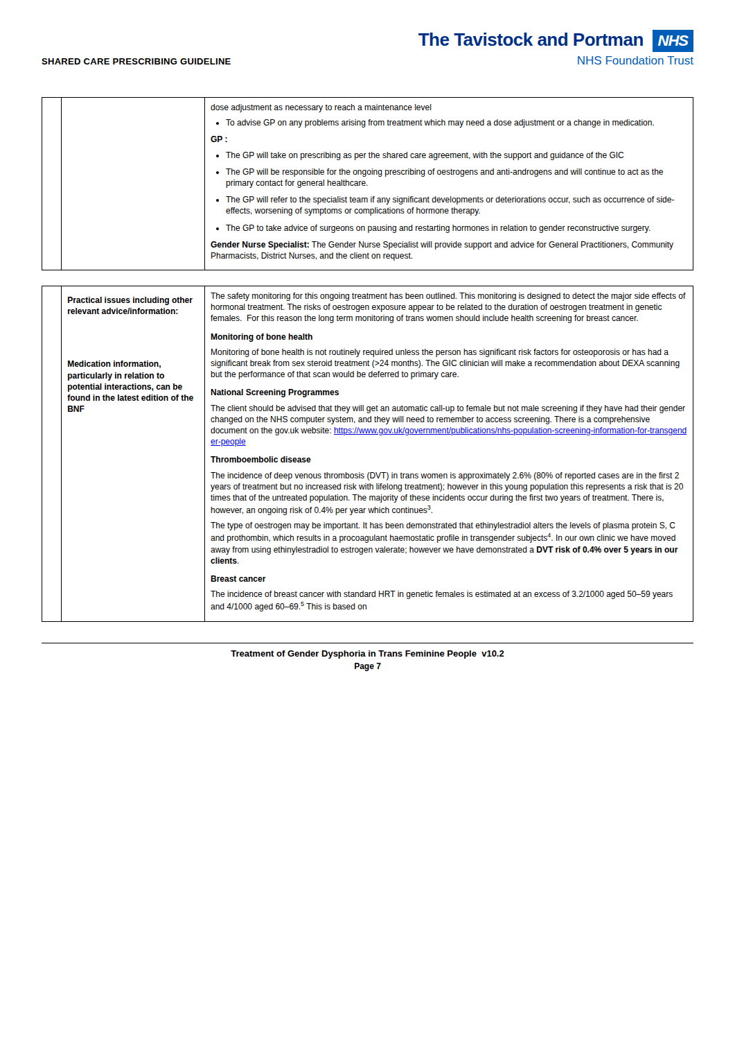The Tavistock and Portman NHS
NHS Foundation Trust
SHARED CARE PRESCRIBING GUIDELINE
| | | dose adjustment as necessary to reach a maintenance level To advise GP on any problems arising from treatment which may need a dose adjustment or a change in medication. GP : The GP will take on prescribing as per the shared care agreement, with the support and guidance of the GIC The GP will be responsible for the ongoing prescribing of oestrogens and anti-androgens and will continue to act as the primary contact for general healthcare. The GP will refer to the specialist team if any significant developments or deteriorations occur, such as occurrence of side-effects, worsening of symptoms or complications of hormone therapy. The GP to take advice of surgeons on pausing and restarting hormones in relation to gender reconstructive surgery. Gender Nurse Specialist: The Gender Nurse Specialist will provide support and advice for General Practitioners, Community Pharmacists, District Nurses, and the client on request. |
| | Practical issues including other relevant advice/information: Medication information, particularly in relation to potential interactions, can be found in the latest edition of the BNF | The safety monitoring for this ongoing treatment has been outlined. This monitoring is designed to detect the major side effects of hormonal treatment. The risks of oestrogen exposure appear to be related to the duration of oestrogen treatment in genetic females. For this reason the long term monitoring of trans women should include health screening for breast cancer. Monitoring of bone health Monitoring of bone health is not routinely required unless the person has significant risk factors for osteoporosis or has had a significant break from sex steroid treatment (>24 months). The GIC clinician will make a recommendation about DEXA scanning but the performance of that scan would be deferred to primary care. National Screening Programmes The client should be advised that they will get an automatic call-up to female but not male screening if they have had their gender changed on the NHS computer system, and they will need to remember to access screening. There is a comprehensive document on the gov.uk website: https://www.gov.uk/government/publications/nhs-population-screening-information-for-transgender-people Thromboembolic disease The incidence of deep venous thrombosis (DVT) in trans women is approximately 2.6% (80% of reported cases are in the first 2 years of treatment but no increased risk with lifelong treatment); however in this young population this represents a risk that is 20 times that of the untreated population. The majority of these incidents occur during the first two years of treatment. There is, however, an ongoing risk of 0.4% per year which continues 3 . The type of oestrogen may be important. It has been demonstrated that ethinylestradiol alters the levels of plasma protein S, C and prothombin, which results in a procoagulant haemostatic profile in transgender subjects 4 . In our own clinic we have moved away from using ethinylestradiol to estrogen valerate; however we have demonstrated a DVT risk of 0.4% over 5 years in our clients . Breast cancer The incidence of breast cancer with standard HRT in genetic females is estimated at an excess of 3.2/1000 aged 50–59 years and 4/1000 aged 60–69. 5 This is based on |
Treatment of Gender Dysphoria in Trans Feminine People v10.2
Page 7